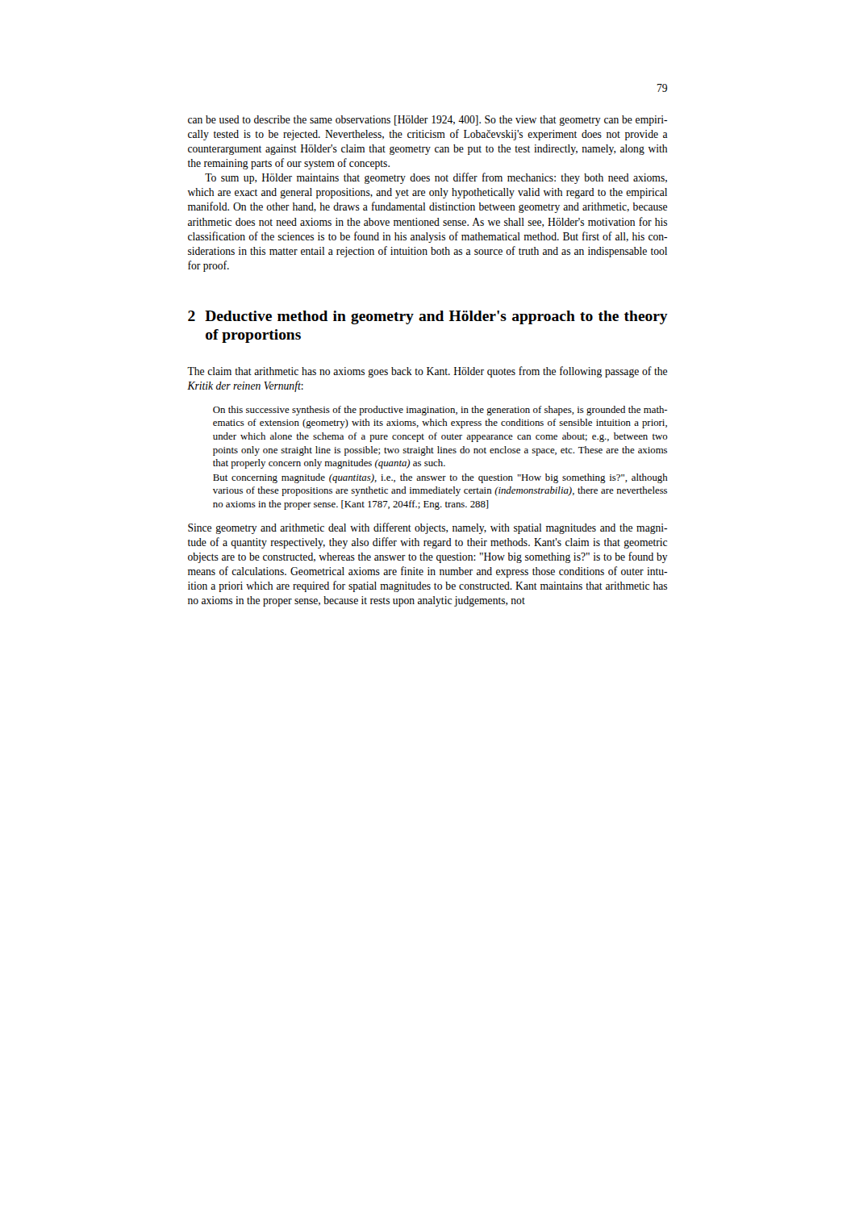79
can be used to describe the same observations [Hölder 1924, 400]. So the view that geometry can be empirically tested is to be rejected. Nevertheless, the criticism of Lobačevskij's experiment does not provide a counterargument against Hölder's claim that geometry can be put to the test indirectly, namely, along with the remaining parts of our system of concepts.
To sum up, Hölder maintains that geometry does not differ from mechanics: they both need axioms, which are exact and general propositions, and yet are only hypothetically valid with regard to the empirical manifold. On the other hand, he draws a fundamental distinction between geometry and arithmetic, because arithmetic does not need axioms in the above mentioned sense. As we shall see, Hölder's motivation for his classification of the sciences is to be found in his analysis of mathematical method. But first of all, his considerations in this matter entail a rejection of intuition both as a source of truth and as an indispensable tool for proof.
2 Deductive method in geometry and Hölder's approach to the theory of proportions
The claim that arithmetic has no axioms goes back to Kant. Hölder quotes from the following passage of the Kritik der reinen Vernunft:
On this successive synthesis of the productive imagination, in the generation of shapes, is grounded the mathematics of extension (geometry) with its axioms, which express the conditions of sensible intuition a priori, under which alone the schema of a pure concept of outer appearance can come about; e.g., between two points only one straight line is possible; two straight lines do not enclose a space, etc. These are the axioms that properly concern only magnitudes (quanta) as such.
But concerning magnitude (quantitas), i.e., the answer to the question "How big something is?", although various of these propositions are synthetic and immediately certain (indemonstrabilia), there are nevertheless no axioms in the proper sense. [Kant 1787, 204ff.; Eng. trans. 288]
Since geometry and arithmetic deal with different objects, namely, with spatial magnitudes and the magnitude of a quantity respectively, they also differ with regard to their methods. Kant's claim is that geometric objects are to be constructed, whereas the answer to the question: "How big something is?" is to be found by means of calculations. Geometrical axioms are finite in number and express those conditions of outer intuition a priori which are required for spatial magnitudes to be constructed. Kant maintains that arithmetic has no axioms in the proper sense, because it rests upon analytic judgements, not